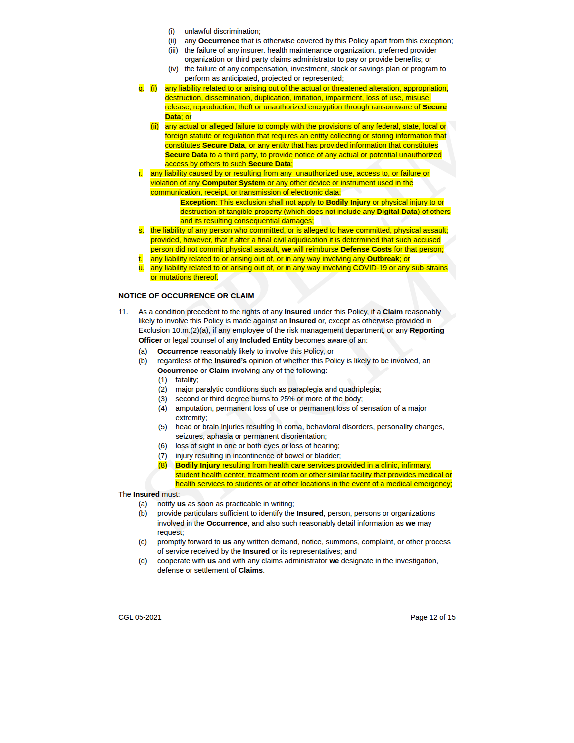SPECIMEN SPECIMEN
(i)
unlawful discrimination;
(ii)
any Occurrence that is otherwise covered by this Policy apart from this exception;
(iii)
the failure of any insurer, health maintenance organization, preferred provider organization or third party claims administrator to pay or provide benefits; or
(iv)
the failure of any compensation, investment, stock or savings plan or program to perform as anticipated, projected or represented;
q.
(i)
any liability related to or arising out of the actual or threatened alteration, appropriation, destruction, dissemination, duplication, imitation, impairment, loss of use, misuse, release, reproduction, theft or unauthorized encryption through ransomware of Secure Data; or
(ii)
any actual or alleged failure to comply with the provisions of any federal, state, local or foreign statute or regulation that requires an entity collecting or storing information that constitutes Secure Data, or any entity that has provided information that constitutes Secure Data to a third party, to provide notice of any actual or potential unauthorized access by others to such Secure Data;
r.
any liability caused by or resulting from any unauthorized use, access to, or failure or violation of any Computer System or any other device or instrument used in the communication, receipt, or transmission of electronic data:
Exception: This exclusion shall not apply to Bodily Injury or physical injury to or destruction of tangible property (which does not include any Digital Data) of others and its resulting consequential damages;
s.
the liability of any person who committed, or is alleged to have committed, physical assault; provided, however, that if after a final civil adjudication it is determined that such accused person did not commit physical assault, we will reimburse Defense Costs for that person;
t.
any liability related to or arising out of, or in any way involving any Outbreak; or
u.
any liability related to or arising out of, or in any way involving COVID-19 or any sub-strains or mutations thereof.
NOTICE OF OCCURRENCE OR CLAIM
11.
As a condition precedent to the rights of any Insured under this Policy, if a Claim reasonably likely to involve this Policy is made against an Insured or, except as otherwise provided in Exclusion 10.m.(2)(a), if any employee of the risk management department, or any Reporting Officer or legal counsel of any Included Entity becomes aware of an:
(a)
Occurrence reasonably likely to involve this Policy, or
(b)
regardless of the Insured’s opinion of whether this Policy is likely to be involved, an Occurrence or Claim involving any of the following:
(1)
fatality;
(2)
major paralytic conditions such as paraplegia and quadriplegia;
(3)
second or third degree burns to 25% or more of the body;
(4)
amputation, permanent loss of use or permanent loss of sensation of a major extremity;
(5)
head or brain injuries resulting in coma, behavioral disorders, personality changes, seizures, aphasia or permanent disorientation;
(6)
loss of sight in one or both eyes or loss of hearing;
(7)
injury resulting in incontinence of bowel or bladder;
(8)
Bodily Injury resulting from health care services provided in a clinic, infirmary, student health center, treatment room or other similar facility that provides medical or health services to students or at other locations in the event of a medical emergency;
The Insured must:
(a)
notify us as soon as practicable in writing;
(b)
provide particulars sufficient to identify the Insured, person, persons or organizations involved in the Occurrence, and also such reasonably detail information as we may request;
(c)
promptly forward to us any written demand, notice, summons, complaint, or other process of service received by the Insured or its representatives; and
(d)
cooperate with us and with any claims administrator we designate in the investigation, defense or settlement of Claims.
CGL 05-2021
Page 12 of 15